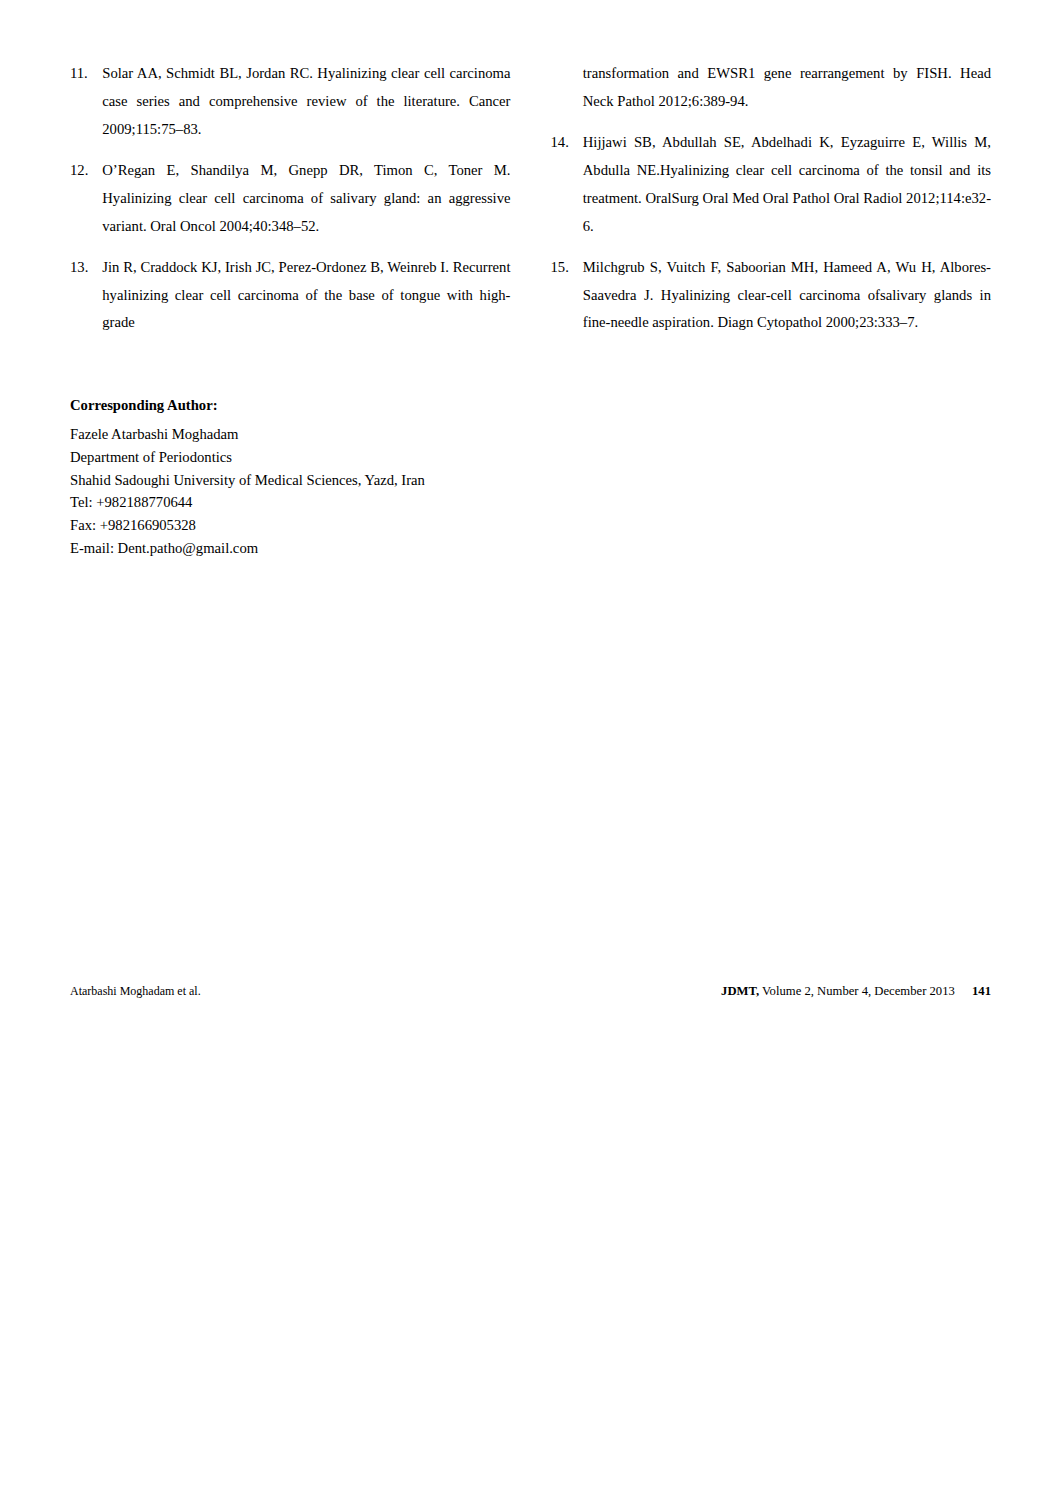11. Solar AA, Schmidt BL, Jordan RC. Hyalinizing clear cell carcinoma case series and comprehensive review of the literature. Cancer 2009;115:75–83.
12. O’Regan E, Shandilya M, Gnepp DR, Timon C, Toner M. Hyalinizing clear cell carcinoma of salivary gland: an aggressive variant. Oral Oncol 2004;40:348–52.
13. Jin R, Craddock KJ, Irish JC, Perez-Ordonez B, Weinreb I. Recurrent hyalinizing clear cell carcinoma of the base of tongue with high-grade
Corresponding Author:
Fazele Atarbashi Moghadam
Department of Periodontics
Shahid Sadoughi University of Medical Sciences, Yazd, Iran
Tel: +982188770644
Fax: +982166905328
E-mail: Dent.patho@gmail.com
transformation and EWSR1 gene rearrangement by FISH. Head Neck Pathol 2012;6:389-94.
14. Hijjawi SB, Abdullah SE, Abdelhadi K, Eyzaguirre E, Willis M, Abdulla NE.Hyalinizing clear cell carcinoma of the tonsil and its treatment. OralSurg Oral Med Oral Pathol Oral Radiol 2012;114:e32-6.
15. Milchgrub S, Vuitch F, Saboorian MH, Hameed A, Wu H, Albores-Saavedra J. Hyalinizing clear-cell carcinoma ofsalivary glands in fine-needle aspiration. Diagn Cytopathol 2000;23:333–7.
Atarbashi Moghadam et al.
JDMT, Volume 2, Number 4, December 2013 141